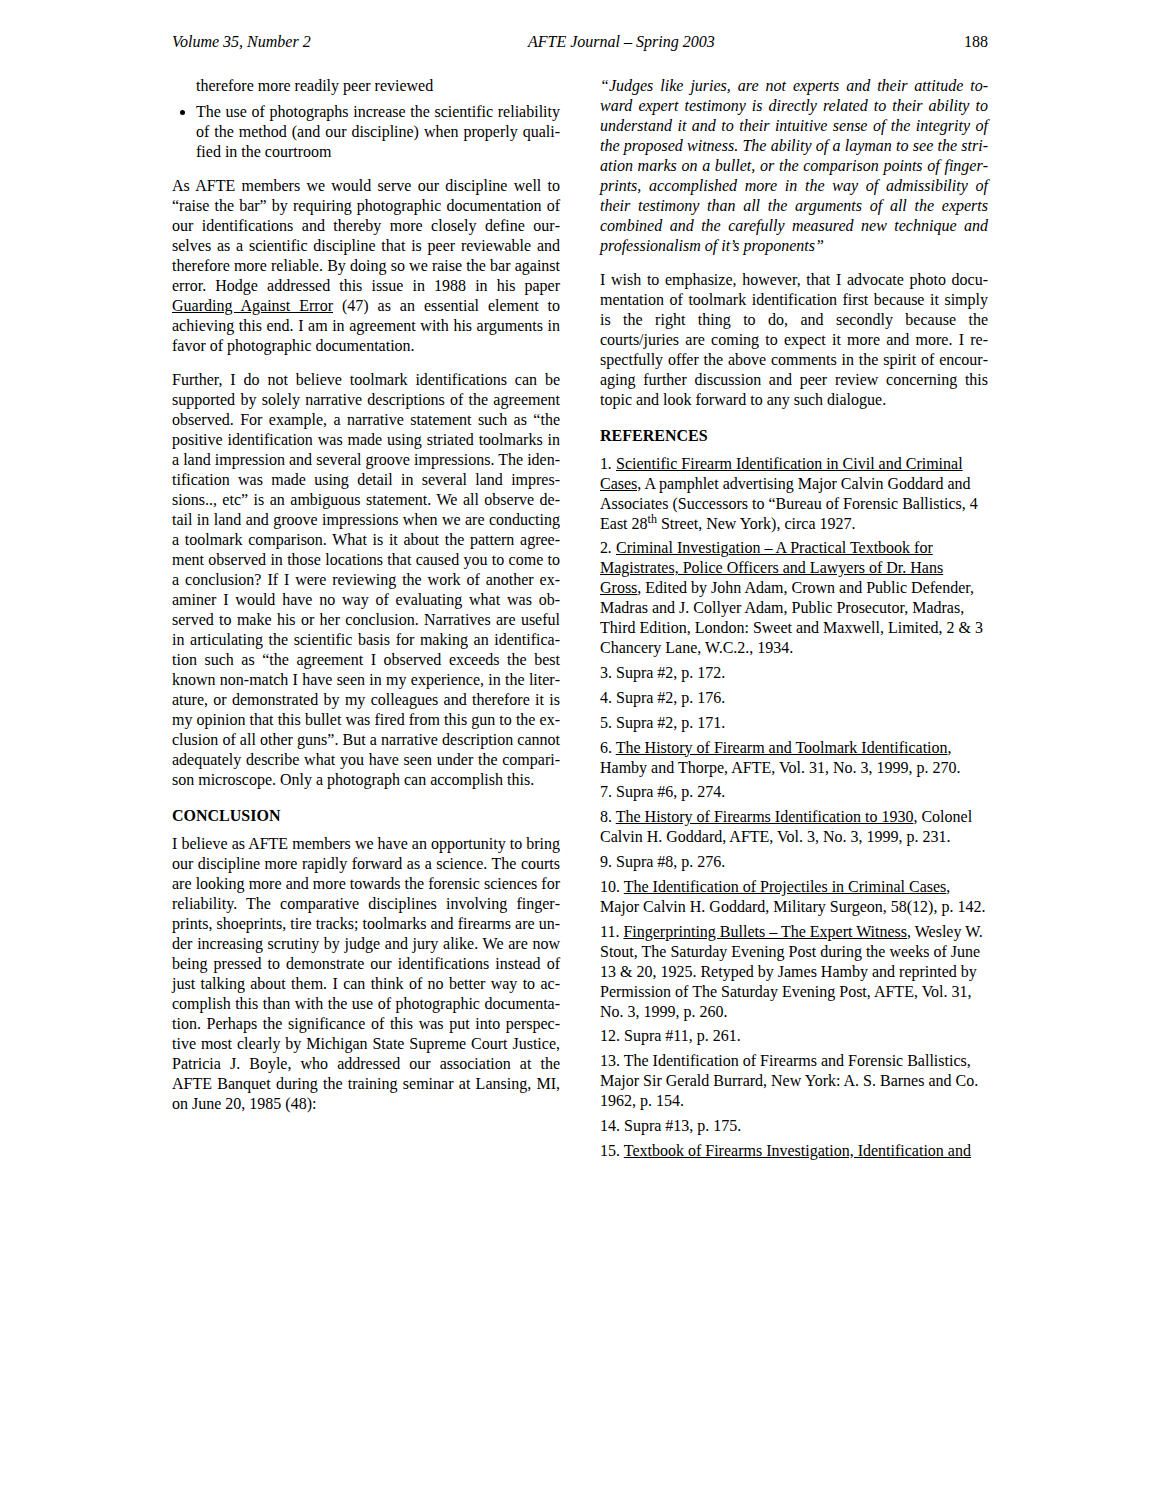Volume 35, Number 2 AFTE Journal – Spring 2003 188
therefore more readily peer reviewed
The use of photographs increase the scientific reliability of the method (and our discipline) when properly qualified in the courtroom
As AFTE members we would serve our discipline well to “raise the bar” by requiring photographic documentation of our identifications and thereby more closely define ourselves as a scientific discipline that is peer reviewable and therefore more reliable. By doing so we raise the bar against error. Hodge addressed this issue in 1988 in his paper Guarding Against Error (47) as an essential element to achieving this end. I am in agreement with his arguments in favor of photographic documentation.
Further, I do not believe toolmark identifications can be supported by solely narrative descriptions of the agreement observed. For example, a narrative statement such as “the positive identification was made using striated toolmarks in a land impression and several groove impressions. The identification was made using detail in several land impressions.., etc” is an ambiguous statement. We all observe detail in land and groove impressions when we are conducting a toolmark comparison. What is it about the pattern agreement observed in those locations that caused you to come to a conclusion? If I were reviewing the work of another examiner I would have no way of evaluating what was observed to make his or her conclusion. Narratives are useful in articulating the scientific basis for making an identification such as “the agreement I observed exceeds the best known non-match I have seen in my experience, in the literature, or demonstrated by my colleagues and therefore it is my opinion that this bullet was fired from this gun to the exclusion of all other guns”. But a narrative description cannot adequately describe what you have seen under the comparison microscope. Only a photograph can accomplish this.
Conclusion
I believe as AFTE members we have an opportunity to bring our discipline more rapidly forward as a science. The courts are looking more and more towards the forensic sciences for reliability. The comparative disciplines involving fingerprints, shoeprints, tire tracks; toolmarks and firearms are under increasing scrutiny by judge and jury alike. We are now being pressed to demonstrate our identifications instead of just talking about them. I can think of no better way to accomplish this than with the use of photographic documentation. Perhaps the significance of this was put into perspective most clearly by Michigan State Supreme Court Justice, Patricia J. Boyle, who addressed our association at the AFTE Banquet during the training seminar at Lansing, MI, on June 20, 1985 (48):
“Judges like juries, are not experts and their attitude toward expert testimony is directly related to their ability to understand it and to their intuitive sense of the integrity of the proposed witness. The ability of a layman to see the striation marks on a bullet, or the comparison points of fingerprints, accomplished more in the way of admissibility of their testimony than all the arguments of all the experts combined and the carefully measured new technique and professionalism of it’s proponents”
I wish to emphasize, however, that I advocate photo documentation of toolmark identification first because it simply is the right thing to do, and secondly because the courts/juries are coming to expect it more and more. I respectfully offer the above comments in the spirit of encouraging further discussion and peer review concerning this topic and look forward to any such dialogue.
References
1. Scientific Firearm Identification in Civil and Criminal Cases, A pamphlet advertising Major Calvin Goddard and Associates (Successors to “Bureau of Forensic Ballistics, 4 East 28th Street, New York), circa 1927.
2. Criminal Investigation – A Practical Textbook for Magistrates, Police Officers and Lawyers of Dr. Hans Gross, Edited by John Adam, Crown and Public Defender, Madras and J. Collyer Adam, Public Prosecutor, Madras, Third Edition, London: Sweet and Maxwell, Limited, 2 & 3 Chancery Lane, W.C.2., 1934.
3. Supra #2, p. 172.
4. Supra #2, p. 176.
5. Supra #2, p. 171.
6. The History of Firearm and Toolmark Identification, Hamby and Thorpe, AFTE, Vol. 31, No. 3, 1999, p. 270.
7. Supra #6, p. 274.
8. The History of Firearms Identification to 1930, Colonel Calvin H. Goddard, AFTE, Vol. 3, No. 3, 1999, p. 231.
9. Supra #8, p. 276.
10. The Identification of Projectiles in Criminal Cases, Major Calvin H. Goddard, Military Surgeon, 58(12), p. 142.
11. Fingerprinting Bullets – The Expert Witness, Wesley W. Stout, The Saturday Evening Post during the weeks of June 13 & 20, 1925. Retyped by James Hamby and reprinted by Permission of The Saturday Evening Post, AFTE, Vol. 31, No. 3, 1999, p. 260.
12. Supra #11, p. 261.
13. The Identification of Firearms and Forensic Ballistics, Major Sir Gerald Burrard, New York: A. S. Barnes and Co. 1962, p. 154.
14. Supra #13, p. 175.
15. Textbook of Firearms Investigation, Identification and